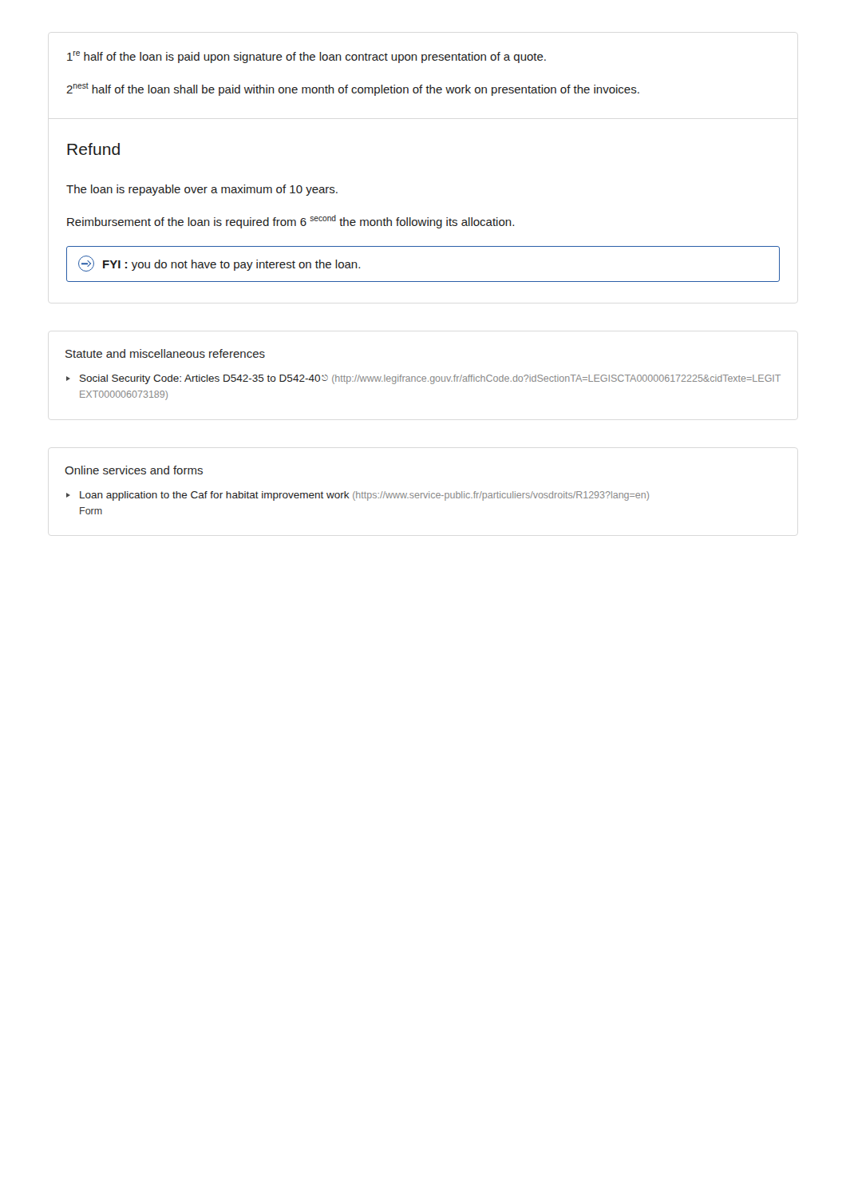1re half of the loan is paid upon signature of the loan contract upon presentation of a quote.
2nest half of the loan shall be paid within one month of completion of the work on presentation of the invoices.
Refund
The loan is repayable over a maximum of 10 years.
Reimbursement of the loan is required from 6 second the month following its allocation.
FYI : you do not have to pay interest on the loan.
Statute and miscellaneous references
Social Security Code: Articles D542-35 to D542-40⎋ (http://www.legifrance.gouv.fr/affichCode.do?idSectionTA=LEGISCTA000006172225&cidTexte=LEGITEXT000006073189)
Online services and forms
Loan application to the Caf for habitat improvement work (https://www.service-public.fr/particuliers/vosdroits/R1293?lang=en) Form